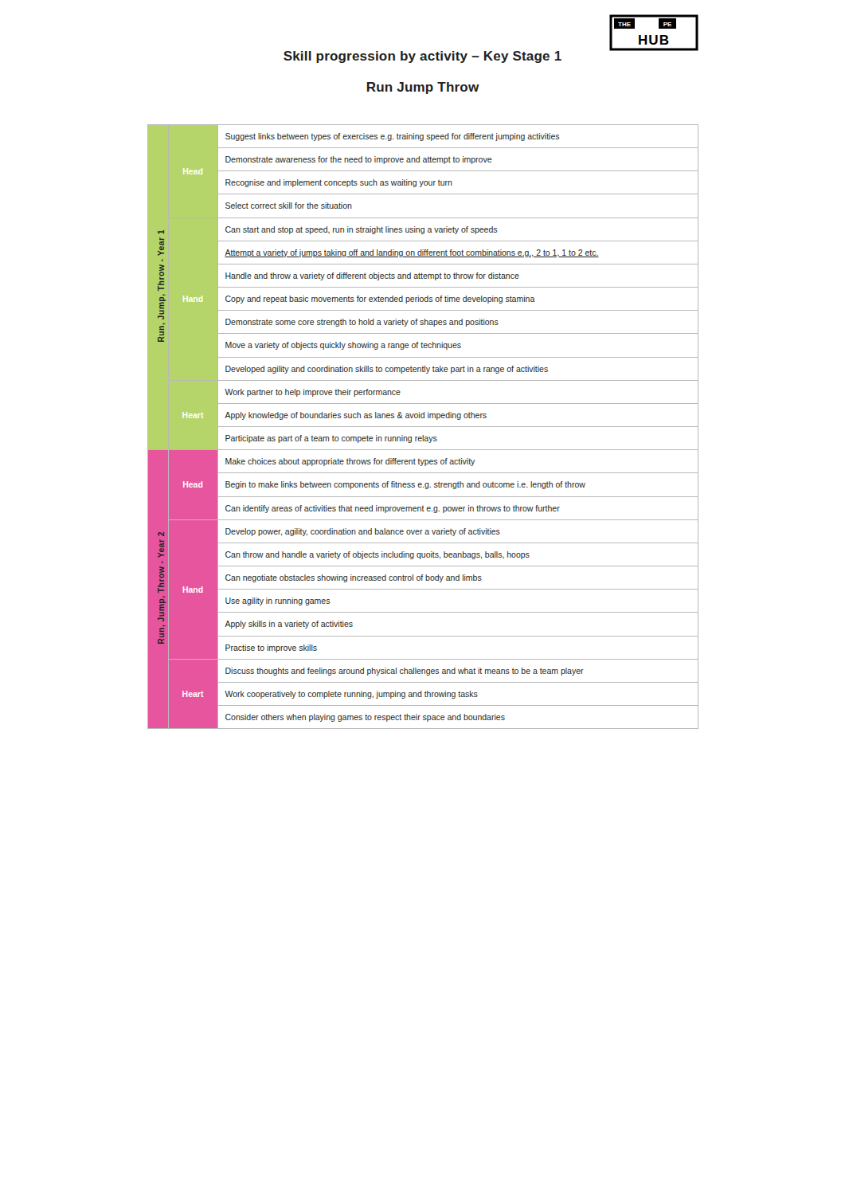THE PE HUB
Skill progression by activity – Key Stage 1
Run Jump Throw
| Run, Jump, Throw - Year 1 | Head | Suggest links between types of exercises e.g. training speed for different jumping activities |
| Demonstrate awareness for the need to improve and attempt to improve |
| Recognise and implement concepts such as waiting your turn |
| Select correct skill for the situation |
| Hand | Can start and stop at speed, run in straight lines using a variety of speeds |
| Attempt a variety of jumps taking off and landing on different foot combinations e.g., 2 to 1, 1 to 2 etc. |
| Handle and throw a variety of different objects and attempt to throw for distance |
| Copy and repeat basic movements for extended periods of time developing stamina |
| Demonstrate some core strength to hold a variety of shapes and positions |
| Move a variety of objects quickly showing a range of techniques |
| Developed agility and coordination skills to competently take part in a range of activities |
| Heart | Work partner to help improve their performance |
| Apply knowledge of boundaries such as lanes & avoid impeding others |
| Participate as part of a team to compete in running relays |
| Run, Jump, Throw - Year 2 | Head | Make choices about appropriate throws for different types of activity |
| Begin to make links between components of fitness e.g. strength and outcome i.e. length of throw |
| Can identify areas of activities that need improvement e.g. power in throws to throw further |
| Hand | Develop power, agility, coordination and balance over a variety of activities |
| Can throw and handle a variety of objects including quoits, beanbags, balls, hoops |
| Can negotiate obstacles showing increased control of body and limbs |
| Use agility in running games |
| Apply skills in a variety of activities |
| Practise to improve skills |
| Heart | Discuss thoughts and feelings around physical challenges and what it means to be a team player |
| Work cooperatively to complete running, jumping and throwing tasks |
| Consider others when playing games to respect their space and boundaries |